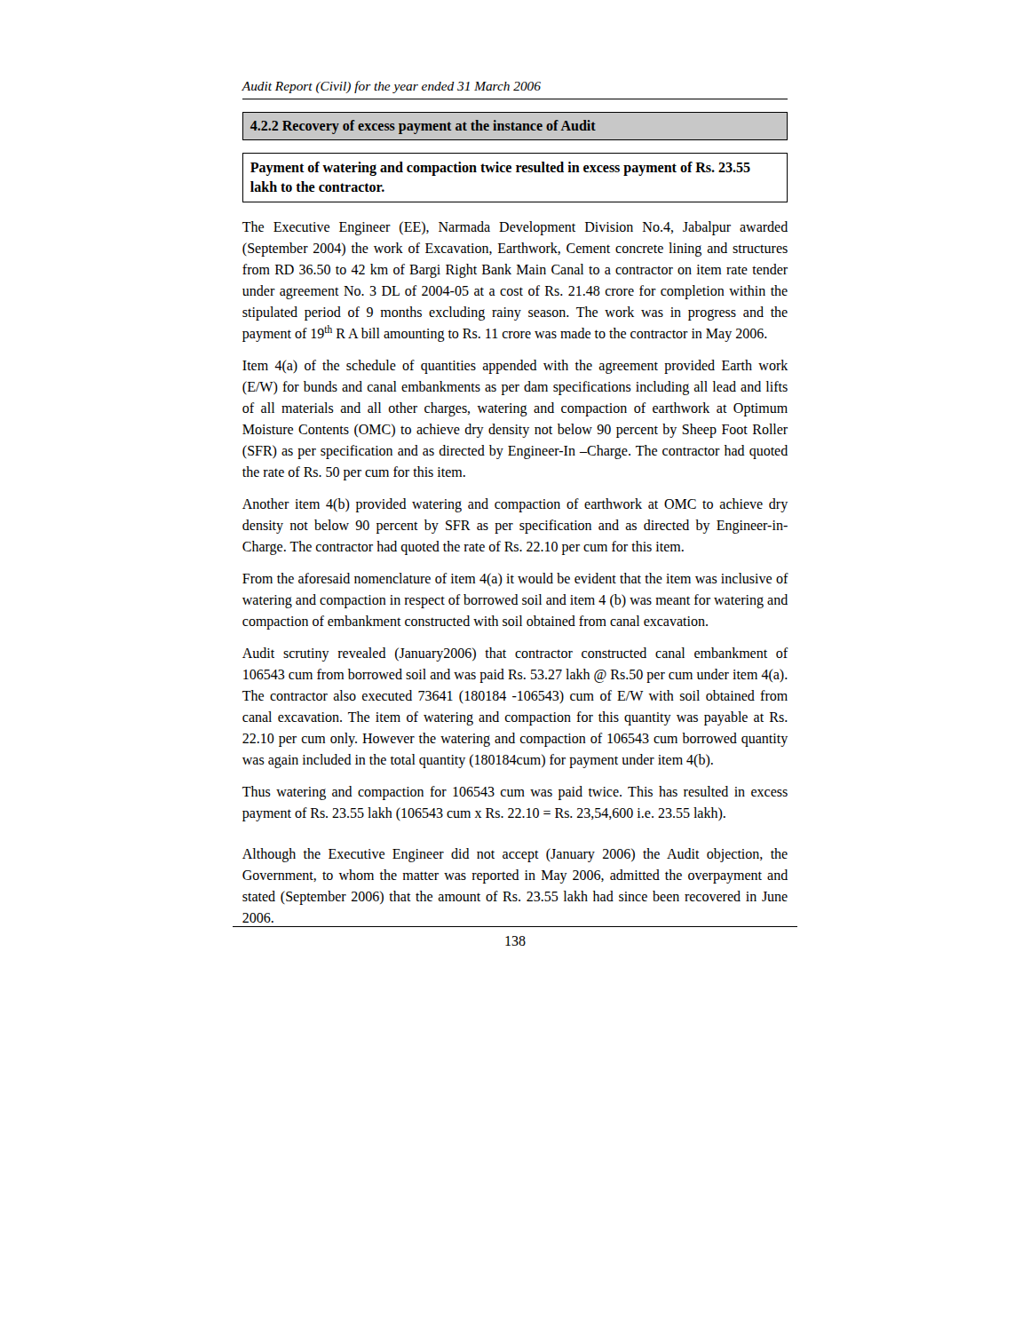Audit Report (Civil) for the year ended 31 March 2006
4.2.2 Recovery of excess payment at the instance of Audit
Payment of watering and compaction twice resulted in excess payment of Rs. 23.55 lakh to the contractor.
The Executive Engineer (EE), Narmada Development Division No.4, Jabalpur awarded (September 2004) the work of Excavation, Earthwork, Cement concrete lining and structures from RD 36.50 to 42 km of Bargi Right Bank Main Canal to a contractor on item rate tender under agreement No. 3 DL of 2004-05 at a cost of Rs. 21.48 crore for completion within the stipulated period of 9 months excluding rainy season. The work was in progress and the payment of 19th R A bill amounting to Rs. 11 crore was made to the contractor in May 2006.
Item 4(a) of the schedule of quantities appended with the agreement provided Earth work (E/W) for bunds and canal embankments as per dam specifications including all lead and lifts of all materials and all other charges, watering and compaction of earthwork at Optimum Moisture Contents (OMC) to achieve dry density not below 90 percent by Sheep Foot Roller (SFR) as per specification and as directed by Engineer-In –Charge. The contractor had quoted the rate of Rs. 50 per cum for this item.
Another item 4(b) provided watering and compaction of earthwork at OMC to achieve dry density not below 90 percent by SFR as per specification and as directed by Engineer-in-Charge. The contractor had quoted the rate of Rs. 22.10 per cum for this item.
From the aforesaid nomenclature of item 4(a) it would be evident that the item was inclusive of watering and compaction in respect of borrowed soil and item 4 (b) was meant for watering and compaction of embankment constructed with soil obtained from canal excavation.
Audit scrutiny revealed (January2006) that contractor constructed canal embankment of 106543 cum from borrowed soil and was paid Rs. 53.27 lakh @ Rs.50 per cum under item 4(a). The contractor also executed 73641 (180184 -106543) cum of E/W with soil obtained from canal excavation. The item of watering and compaction for this quantity was payable at Rs. 22.10 per cum only. However the watering and compaction of 106543 cum borrowed quantity was again included in the total quantity (180184cum) for payment under item 4(b).
Thus watering and compaction for 106543 cum was paid twice. This has resulted in excess payment of Rs. 23.55 lakh (106543 cum x Rs. 22.10 = Rs. 23,54,600 i.e. 23.55 lakh).
Although the Executive Engineer did not accept (January 2006) the Audit objection, the Government, to whom the matter was reported in May 2006, admitted the overpayment and stated (September 2006) that the amount of Rs. 23.55 lakh had since been recovered in June 2006.
138